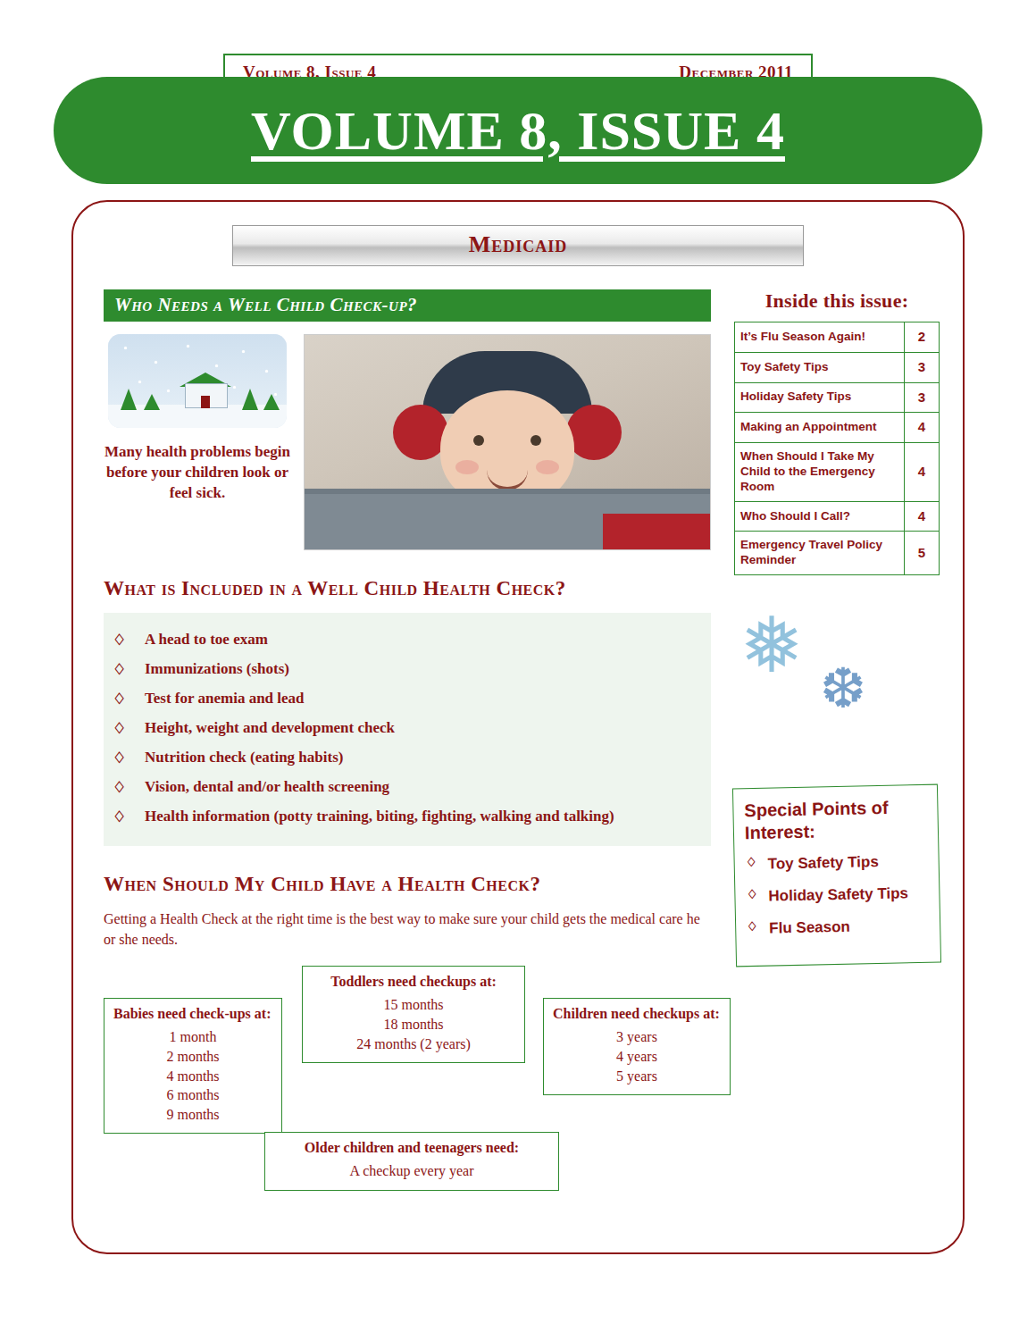Volume 8, Issue 4 December 2011
VOLUME 8, ISSUE 4
Medicaid
Who Needs a Well Child Check-up?
Many health problems begin before your children look or feel sick.
What is Included in a Well Child Health Check?
♢A head to toe exam
♢Immunizations (shots)
♢Test for anemia and lead
♢Height, weight and development check
♢Nutrition check (eating habits)
♢Vision, dental and/or health screening
♢Health information (potty training, biting, fighting, walking and talking)
When Should My Child Have a Health Check?
Getting a Health Check at the right time is the best way to make sure your child gets the medical care he or she needs.
Babies need check-ups at:
1 month
2 months
4 months
6 months
9 months
Toddlers need checkups at:
15 months
18 months
24 months (2 years)
Children need checkups at:
3 years
4 years
5 years
Older children and teenagers need:
A checkup every year
Inside this issue:
| It’s Flu Season Again! | 2 |
| Toy Safety Tips | 3 |
| Holiday Safety Tips | 3 |
| Making an Appointment | 4 |
| When Should I Take My Child to the Emergency Room | 4 |
| Who Should I Call? | 4 |
| Emergency Travel Policy Reminder | 5 |
❅
❆
Special Points of Interest:
♢Toy Safety Tips
♢Holiday Safety Tips
♢Flu Season